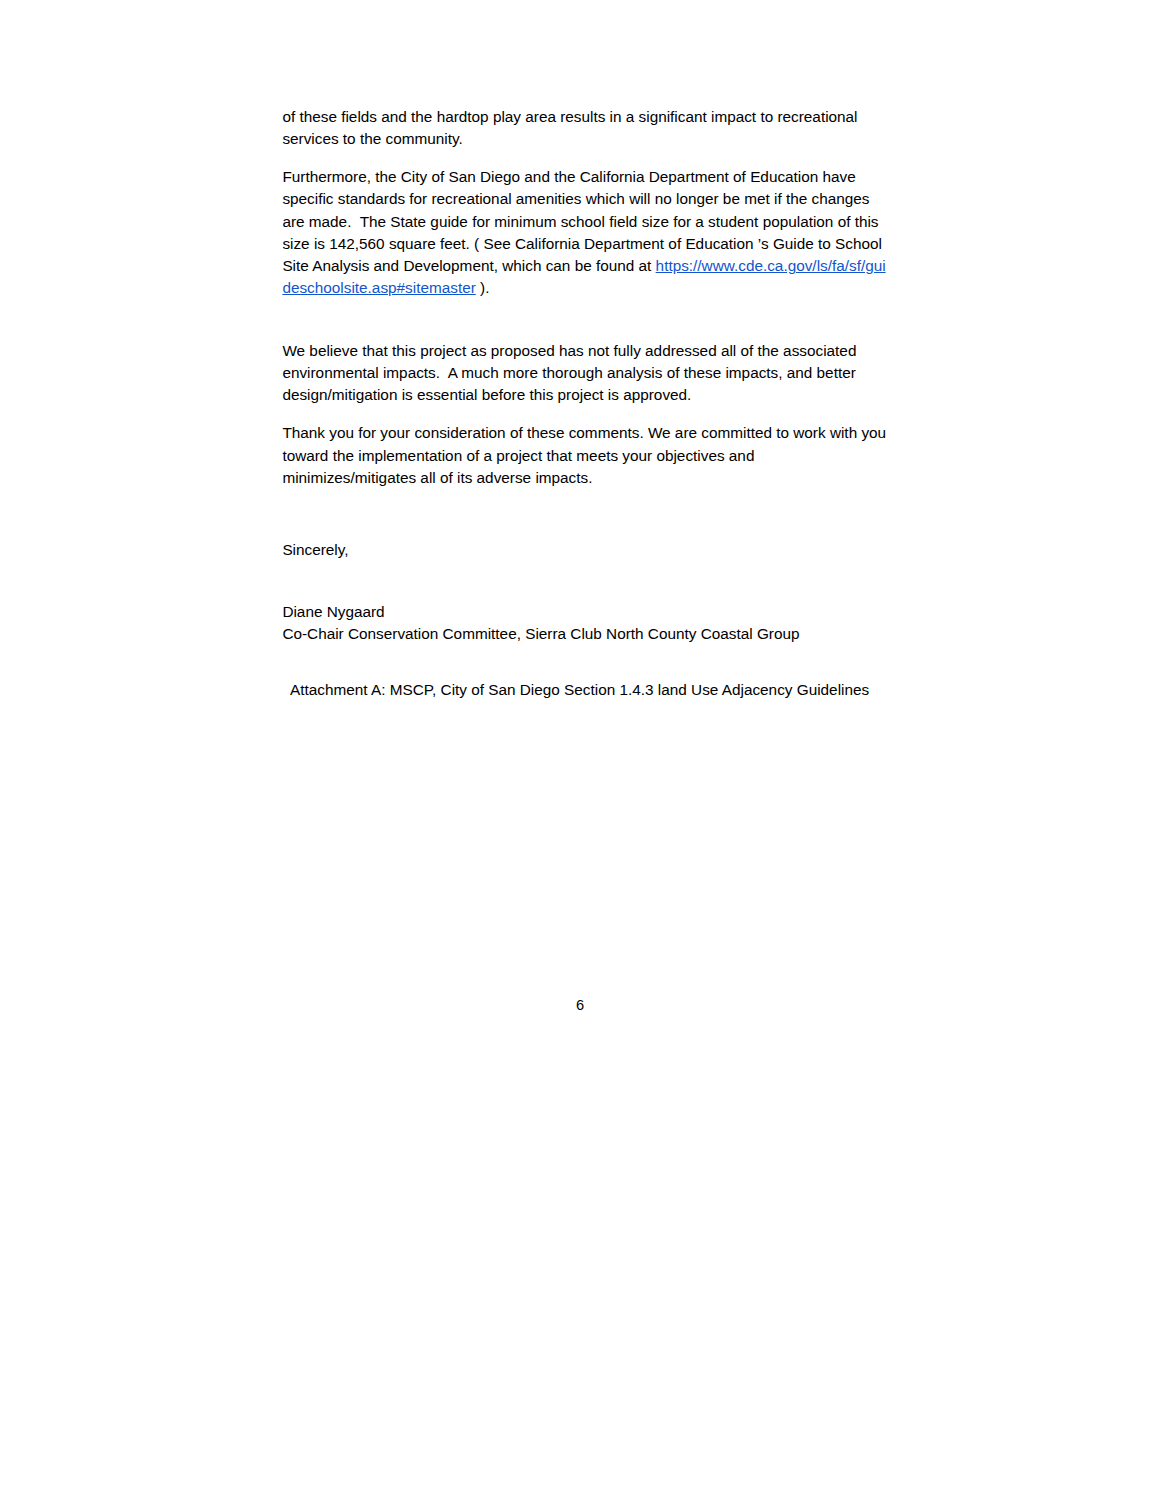of these fields and the hardtop play area results in a significant impact to recreational services to the community.
Furthermore, the City of San Diego and the California Department of Education have specific standards for recreational amenities which will no longer be met if the changes are made. The State guide for minimum school field size for a student population of this size is 142,560 square feet. ( See California Department of Education ’s Guide to School Site Analysis and Development, which can be found at https://www.cde.ca.gov/ls/fa/sf/guideschoolsite.asp#sitemaster ).
We believe that this project as proposed has not fully addressed all of the associated environmental impacts. A much more thorough analysis of these impacts, and better design/mitigation is essential before this project is approved.
Thank you for your consideration of these comments. We are committed to work with you toward the implementation of a project that meets your objectives and minimizes/mitigates all of its adverse impacts.
Sincerely,
Diane Nygaard
Co-Chair Conservation Committee, Sierra Club North County Coastal Group
Attachment A: MSCP, City of San Diego Section 1.4.3 land Use Adjacency Guidelines
6